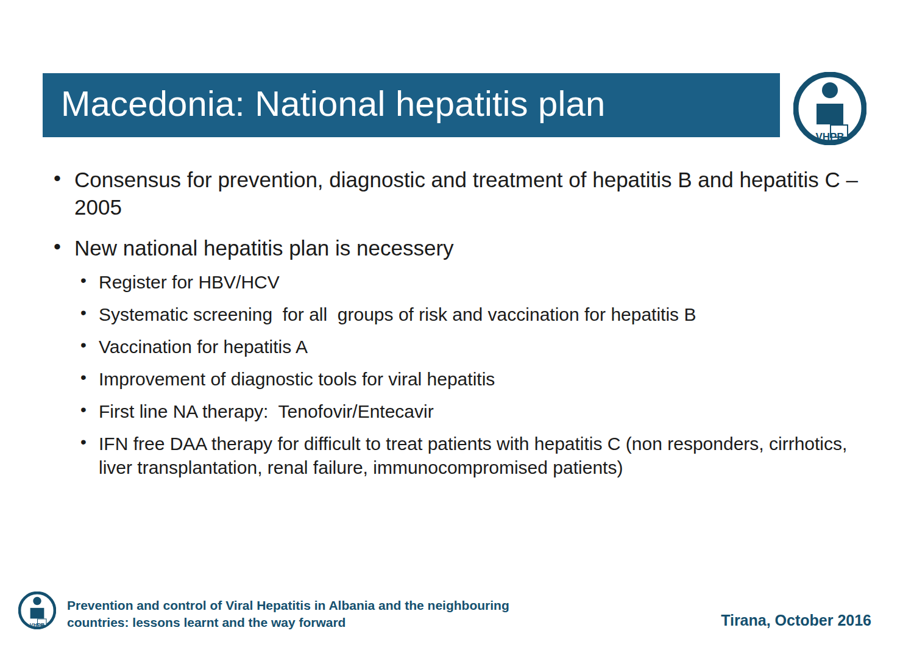VHPB
Macedonia: National hepatitis plan
Consensus for prevention, diagnostic and treatment of hepatitis B and hepatitis C – 2005
New national hepatitis plan is necessery
Register for HBV/HCV
Systematic screening for all groups of risk and vaccination for hepatitis B
Vaccination for hepatitis A
Improvement of diagnostic tools for viral hepatitis
First line NA therapy: Tenofovir/Entecavir
IFN free DAA therapy for difficult to treat patients with hepatitis C (non responders, cirrhotics, liver transplantation, renal failure, immunocompromised patients)
VHPB
Prevention and control of Viral Hepatitis in Albania and the neighbouring
countries: lessons learnt and the way forward
Tirana, October 2016